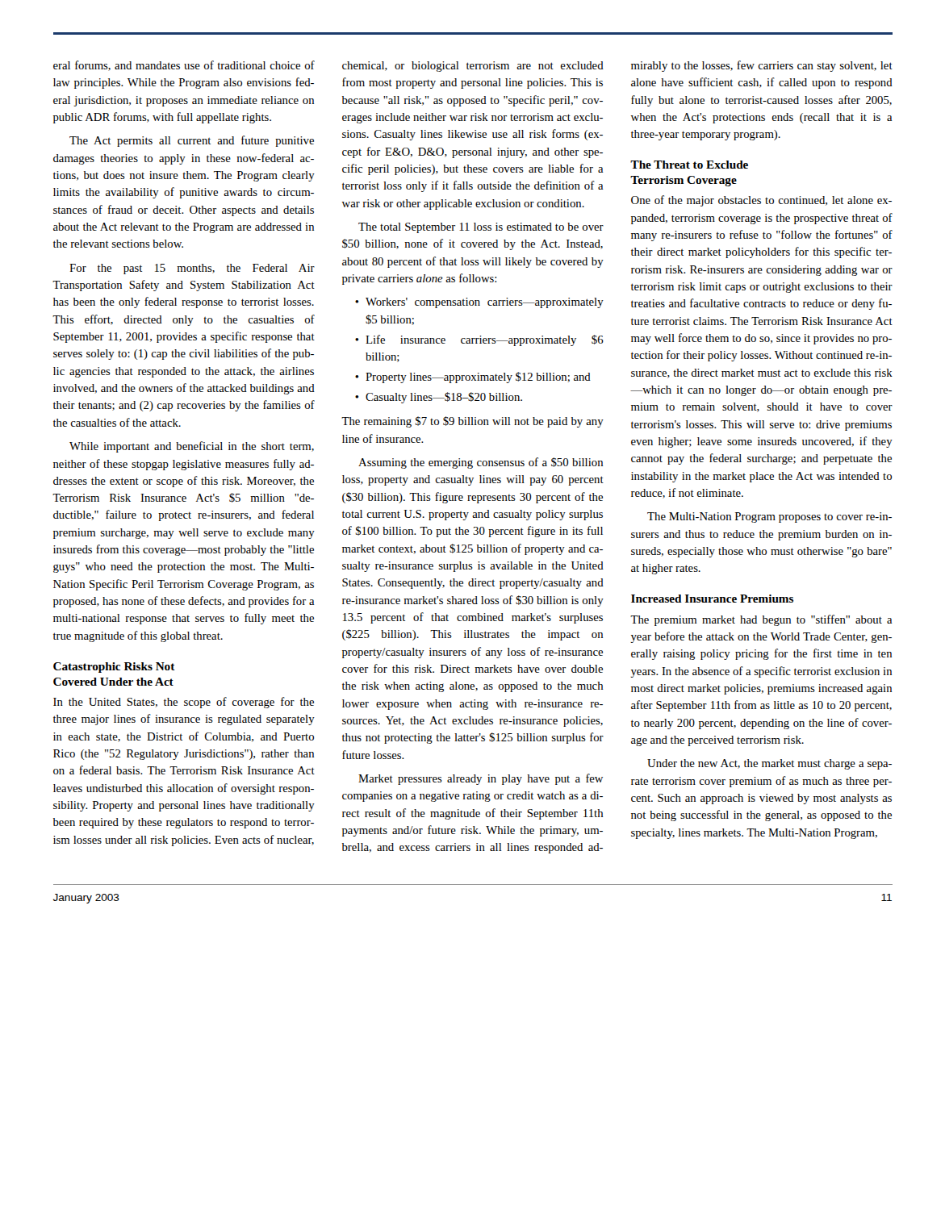eral forums, and mandates use of traditional choice of law principles. While the Program also envisions federal jurisdiction, it proposes an immediate reliance on public ADR forums, with full appellate rights.
The Act permits all current and future punitive damages theories to apply in these now-federal actions, but does not insure them. The Program clearly limits the availability of punitive awards to circumstances of fraud or deceit. Other aspects and details about the Act relevant to the Program are addressed in the relevant sections below.
For the past 15 months, the Federal Air Transportation Safety and System Stabilization Act has been the only federal response to terrorist losses. This effort, directed only to the casualties of September 11, 2001, provides a specific response that serves solely to: (1) cap the civil liabilities of the public agencies that responded to the attack, the airlines involved, and the owners of the attacked buildings and their tenants; and (2) cap recoveries by the families of the casualties of the attack.
While important and beneficial in the short term, neither of these stopgap legislative measures fully addresses the extent or scope of this risk. Moreover, the Terrorism Risk Insurance Act's $5 million "deductible," failure to protect re-insurers, and federal premium surcharge, may well serve to exclude many insureds from this coverage—most probably the "little guys" who need the protection the most. The Multi-Nation Specific Peril Terrorism Coverage Program, as proposed, has none of these defects, and provides for a multi-national response that serves to fully meet the true magnitude of this global threat.
Catastrophic Risks Not
Covered Under the Act
In the United States, the scope of coverage for the three major lines of insurance is regulated separately in each state, the District of Columbia, and Puerto Rico (the "52 Regulatory Jurisdictions"), rather than on a federal basis. The Terrorism Risk Insurance Act leaves undisturbed this allocation of oversight responsibility. Property and personal lines have traditionally been required by these regulators to respond to terrorism losses under all risk policies. Even acts of nuclear, chemical, or biological terrorism are not excluded from most property and personal line policies. This is because "all risk," as opposed to "specific peril," coverages include neither war risk nor terrorism act exclusions. Casualty lines likewise use all risk forms (except for E&O, D&O, personal injury, and other specific peril policies), but these covers are liable for a terrorist loss only if it falls outside the definition of a war risk or other applicable exclusion or condition.
The total September 11 loss is estimated to be over $50 billion, none of it covered by the Act. Instead, about 80 percent of that loss will likely be covered by private carriers alone as follows:
Workers' compensation carriers—approximately $5 billion;
Life insurance carriers—approximately $6 billion;
Property lines—approximately $12 billion; and
Casualty lines—$18–$20 billion.
The remaining $7 to $9 billion will not be paid by any line of insurance.
Assuming the emerging consensus of a $50 billion loss, property and casualty lines will pay 60 percent ($30 billion). This figure represents 30 percent of the total current U.S. property and casualty policy surplus of $100 billion. To put the 30 percent figure in its full market context, about $125 billion of property and casualty re-insurance surplus is available in the United States. Consequently, the direct property/casualty and re-insurance market's shared loss of $30 billion is only 13.5 percent of that combined market's surpluses ($225 billion). This illustrates the impact on property/casualty insurers of any loss of re-insurance cover for this risk. Direct markets have over double the risk when acting alone, as opposed to the much lower exposure when acting with re-insurance resources. Yet, the Act excludes re-insurance policies, thus not protecting the latter's $125 billion surplus for future losses.
Market pressures already in play have put a few companies on a negative rating or credit watch as a direct result of the magnitude of their September 11th payments and/or future risk. While the primary, umbrella, and excess carriers in all lines responded admirably to the losses, few carriers can stay solvent, let alone have sufficient cash, if called upon to respond fully but alone to terrorist-caused losses after 2005, when the Act's protections ends (recall that it is a three-year temporary program).
The Threat to Exclude
Terrorism Coverage
One of the major obstacles to continued, let alone expanded, terrorism coverage is the prospective threat of many re-insurers to refuse to "follow the fortunes" of their direct market policyholders for this specific terrorism risk. Re-insurers are considering adding war or terrorism risk limit caps or outright exclusions to their treaties and facultative contracts to reduce or deny future terrorist claims. The Terrorism Risk Insurance Act may well force them to do so, since it provides no protection for their policy losses. Without continued re-insurance, the direct market must act to exclude this risk—which it can no longer do—or obtain enough premium to remain solvent, should it have to cover terrorism's losses. This will serve to: drive premiums even higher; leave some insureds uncovered, if they cannot pay the federal surcharge; and perpetuate the instability in the market place the Act was intended to reduce, if not eliminate.
The Multi-Nation Program proposes to cover re-insurers and thus to reduce the premium burden on insureds, especially those who must otherwise "go bare" at higher rates.
Increased Insurance Premiums
The premium market had begun to "stiffen" about a year before the attack on the World Trade Center, generally raising policy pricing for the first time in ten years. In the absence of a specific terrorist exclusion in most direct market policies, premiums increased again after September 11th from as little as 10 to 20 percent, to nearly 200 percent, depending on the line of coverage and the perceived terrorism risk.
Under the new Act, the market must charge a separate terrorism cover premium of as much as three percent. Such an approach is viewed by most analysts as not being successful in the general, as opposed to the specialty, lines markets. The Multi-Nation Program,
January 2003
11